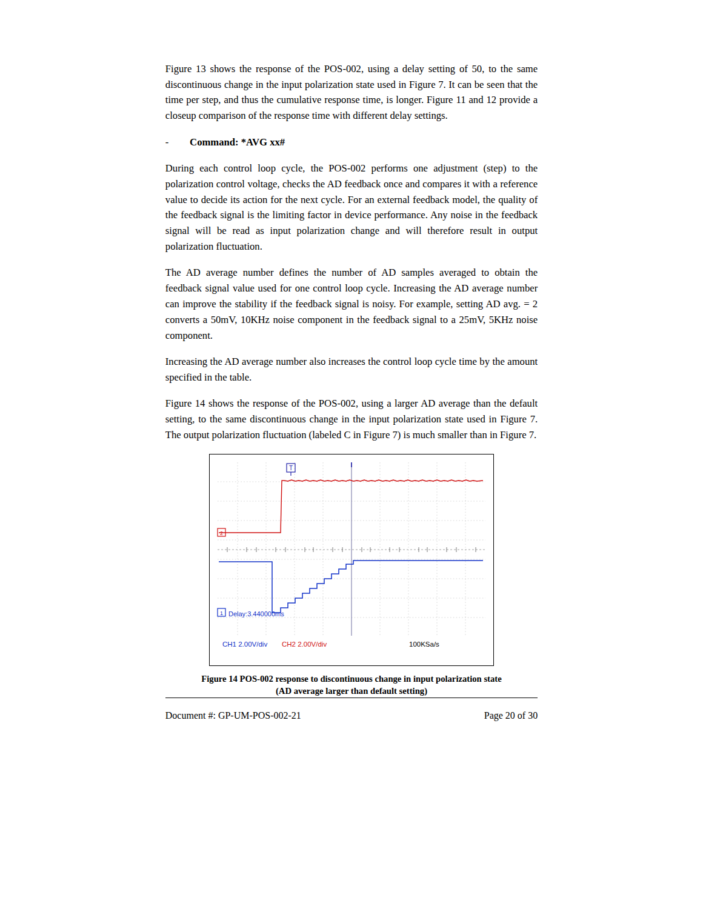Figure 13 shows the response of the POS-002, using a delay setting of 50, to the same discontinuous change in the input polarization state used in Figure 7. It can be seen that the time per step, and thus the cumulative response time, is longer. Figure 11 and 12 provide a closeup comparison of the response time with different delay settings.
-Command: *AVG xx#
During each control loop cycle, the POS-002 performs one adjustment (step) to the polarization control voltage, checks the AD feedback once and compares it with a reference value to decide its action for the next cycle. For an external feedback model, the quality of the feedback signal is the limiting factor in device performance. Any noise in the feedback signal will be read as input polarization change and will therefore result in output polarization fluctuation.
The AD average number defines the number of AD samples averaged to obtain the feedback signal value used for one control loop cycle. Increasing the AD average number can improve the stability if the feedback signal is noisy. For example, setting AD avg. = 2 converts a 50mV, 10KHz noise component in the feedback signal to a 25mV, 5KHz noise component.
Increasing the AD average number also increases the control loop cycle time by the amount specified in the table.
Figure 14 shows the response of the POS-002, using a larger AD average than the default setting, to the same discontinuous change in the input polarization state used in Figure 7. The output polarization fluctuation (labeled C in Figure 7) is much smaller than in Figure 7.
T 2 1 Delay:3.440000ms CH1 2.00V/div CH2 2.00V/div 100KSa/s
Figure 14 POS-002 response to discontinuous change in input polarization state
(AD average larger than default setting)
Document #: GP-UM-POS-002-21
Page 20 of 30